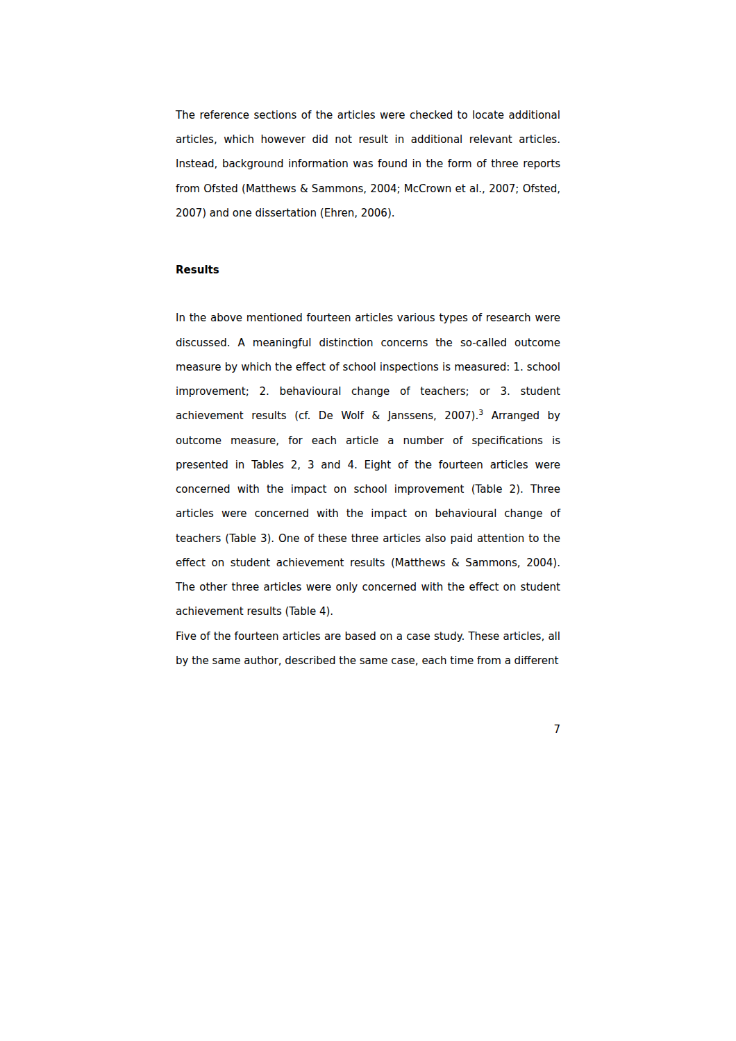The reference sections of the articles were checked to locate additional articles, which however did not result in additional relevant articles. Instead, background information was found in the form of three reports from Ofsted (Matthews & Sammons, 2004; McCrown et al., 2007; Ofsted, 2007) and one dissertation (Ehren, 2006).
Results
In the above mentioned fourteen articles various types of research were discussed. A meaningful distinction concerns the so-called outcome measure by which the effect of school inspections is measured: 1. school improvement; 2. behavioural change of teachers; or 3. student achievement results (cf. De Wolf & Janssens, 2007).3 Arranged by outcome measure, for each article a number of specifications is presented in Tables 2, 3 and 4. Eight of the fourteen articles were concerned with the impact on school improvement (Table 2). Three articles were concerned with the impact on behavioural change of teachers (Table 3). One of these three articles also paid attention to the effect on student achievement results (Matthews & Sammons, 2004). The other three articles were only concerned with the effect on student achievement results (Table 4).
Five of the fourteen articles are based on a case study. These articles, all by the same author, described the same case, each time from a different
7